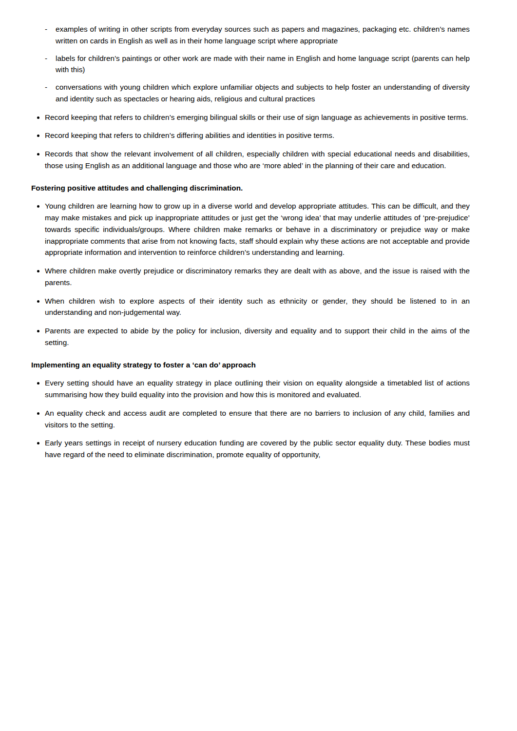examples of writing in other scripts from everyday sources such as papers and magazines, packaging etc. children’s names written on cards in English as well as in their home language script where appropriate
labels for children’s paintings or other work are made with their name in English and home language script (parents can help with this)
conversations with young children which explore unfamiliar objects and subjects to help foster an understanding of diversity and identity such as spectacles or hearing aids, religious and cultural practices
Record keeping that refers to children’s emerging bilingual skills or their use of sign language as achievements in positive terms.
Record keeping that refers to children’s differing abilities and identities in positive terms.
Records that show the relevant involvement of all children, especially children with special educational needs and disabilities, those using English as an additional language and those who are ‘more abled’ in the planning of their care and education.
Fostering positive attitudes and challenging discrimination.
Young children are learning how to grow up in a diverse world and develop appropriate attitudes. This can be difficult, and they may make mistakes and pick up inappropriate attitudes or just get the ‘wrong idea’ that may underlie attitudes of ‘pre-prejudice’ towards specific individuals/groups. Where children make remarks or behave in a discriminatory or prejudice way or make inappropriate comments that arise from not knowing facts, staff should explain why these actions are not acceptable and provide appropriate information and intervention to reinforce children’s understanding and learning.
Where children make overtly prejudice or discriminatory remarks they are dealt with as above, and the issue is raised with the parents.
When children wish to explore aspects of their identity such as ethnicity or gender, they should be listened to in an understanding and non-judgemental way.
Parents are expected to abide by the policy for inclusion, diversity and equality and to support their child in the aims of the setting.
Implementing an equality strategy to foster a ‘can do’ approach
Every setting should have an equality strategy in place outlining their vision on equality alongside a timetabled list of actions summarising how they build equality into the provision and how this is monitored and evaluated.
An equality check and access audit are completed to ensure that there are no barriers to inclusion of any child, families and visitors to the setting.
Early years settings in receipt of nursery education funding are covered by the public sector equality duty. These bodies must have regard of the need to eliminate discrimination, promote equality of opportunity,